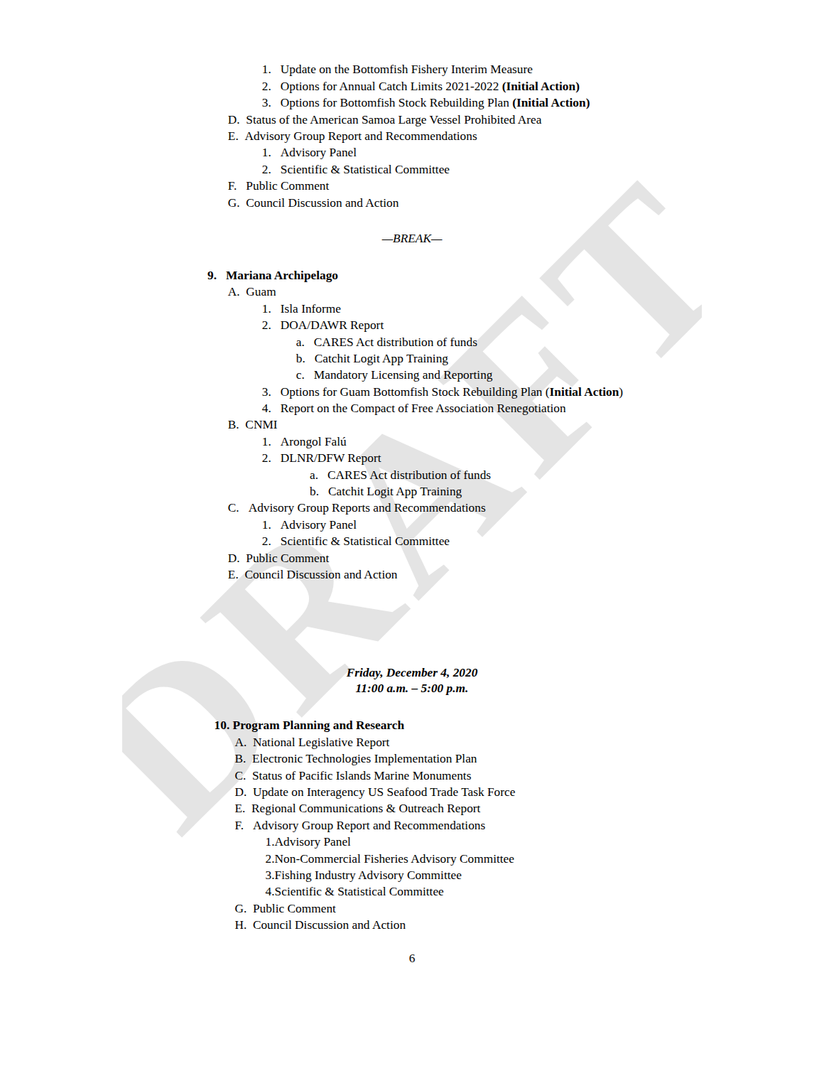DRAFT
1. Update on the Bottomfish Fishery Interim Measure
2. Options for Annual Catch Limits 2021-2022 (Initial Action)
3. Options for Bottomfish Stock Rebuilding Plan (Initial Action)
D. Status of the American Samoa Large Vessel Prohibited Area
E. Advisory Group Report and Recommendations
1. Advisory Panel
2. Scientific & Statistical Committee
F. Public Comment
G. Council Discussion and Action
—BREAK—
9. Mariana Archipelago
A. Guam
1. Isla Informe
2. DOA/DAWR Report
a. CARES Act distribution of funds
b. Catchit Logit App Training
c. Mandatory Licensing and Reporting
3. Options for Guam Bottomfish Stock Rebuilding Plan (Initial Action)
4. Report on the Compact of Free Association Renegotiation
B. CNMI
1. Arongol Falú
2. DLNR/DFW Report
a. CARES Act distribution of funds
b. Catchit Logit App Training
C. Advisory Group Reports and Recommendations
1. Advisory Panel
2. Scientific & Statistical Committee
D. Public Comment
E. Council Discussion and Action
Friday, December 4, 2020
11:00 a.m. – 5:00 p.m.
10. Program Planning and Research
A. National Legislative Report
B. Electronic Technologies Implementation Plan
C. Status of Pacific Islands Marine Monuments
D. Update on Interagency US Seafood Trade Task Force
E. Regional Communications & Outreach Report
F. Advisory Group Report and Recommendations
1.Advisory Panel
2.Non-Commercial Fisheries Advisory Committee
3.Fishing Industry Advisory Committee
4.Scientific & Statistical Committee
G. Public Comment
H. Council Discussion and Action
6